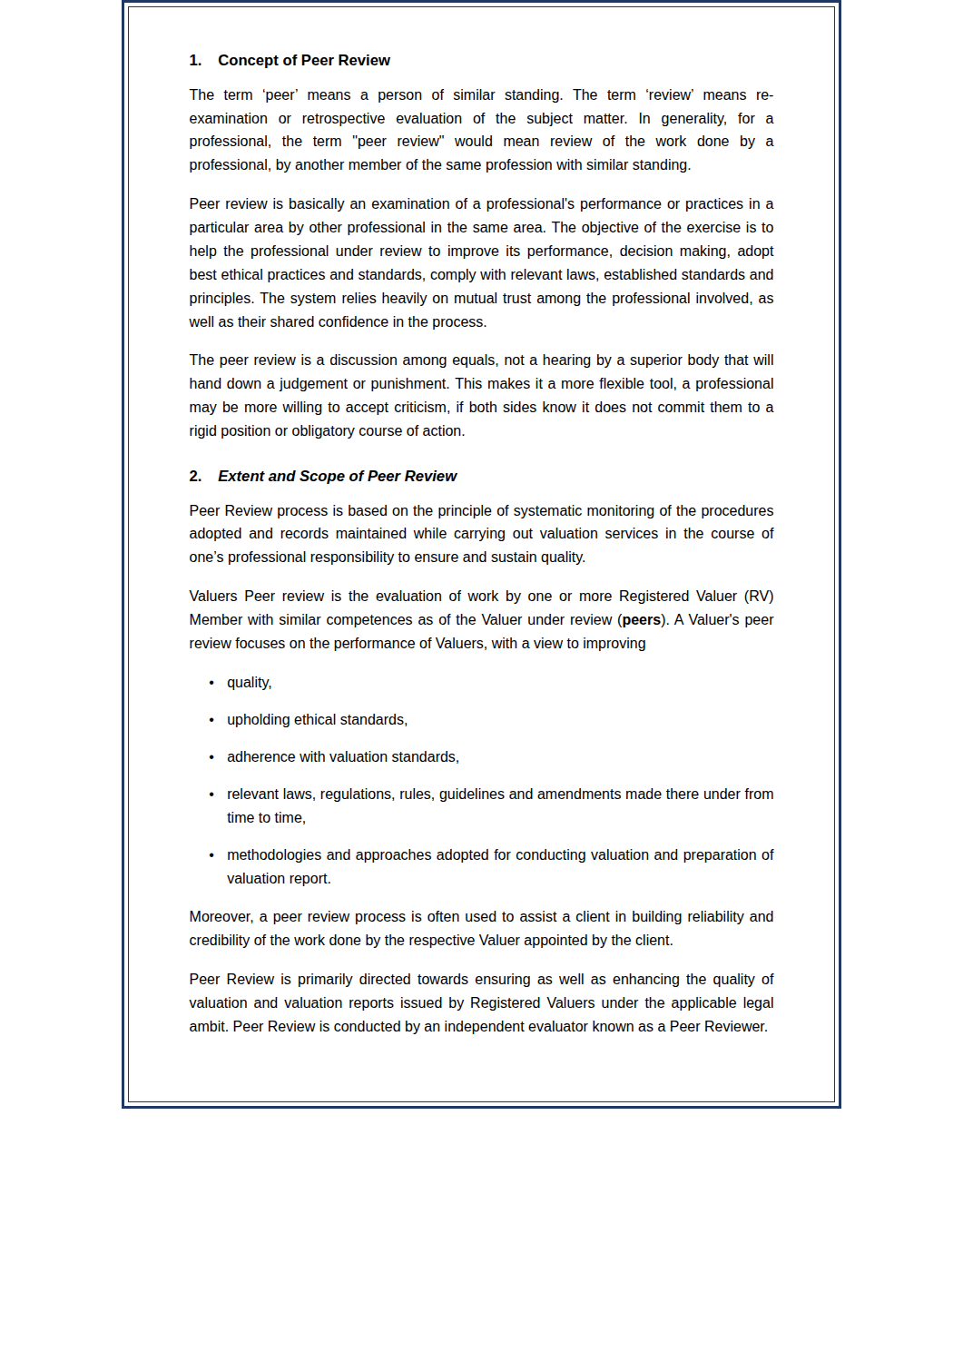1. Concept of Peer Review
The term ‘peer’ means a person of similar standing. The term ‘review’ means re-examination or retrospective evaluation of the subject matter. In generality, for a professional, the term "peer review" would mean review of the work done by a professional, by another member of the same profession with similar standing.
Peer review is basically an examination of a professional's performance or practices in a particular area by other professional in the same area. The objective of the exercise is to help the professional under review to improve its performance, decision making, adopt best ethical practices and standards, comply with relevant laws, established standards and principles. The system relies heavily on mutual trust among the professional involved, as well as their shared confidence in the process.
The peer review is a discussion among equals, not a hearing by a superior body that will hand down a judgement or punishment. This makes it a more flexible tool, a professional may be more willing to accept criticism, if both sides know it does not commit them to a rigid position or obligatory course of action.
2. Extent and Scope of Peer Review
Peer Review process is based on the principle of systematic monitoring of the procedures adopted and records maintained while carrying out valuation services in the course of one’s professional responsibility to ensure and sustain quality.
Valuers Peer review is the evaluation of work by one or more Registered Valuer (RV) Member with similar competences as of the Valuer under review (peers). A Valuer's peer review focuses on the performance of Valuers, with a view to improving
quality,
upholding ethical standards,
adherence with valuation standards,
relevant laws, regulations, rules, guidelines and amendments made there under from time to time,
methodologies and approaches adopted for conducting valuation and preparation of valuation report.
Moreover, a peer review process is often used to assist a client in building reliability and credibility of the work done by the respective Valuer appointed by the client.
Peer Review is primarily directed towards ensuring as well as enhancing the quality of valuation and valuation reports issued by Registered Valuers under the applicable legal ambit. Peer Review is conducted by an independent evaluator known as a Peer Reviewer.